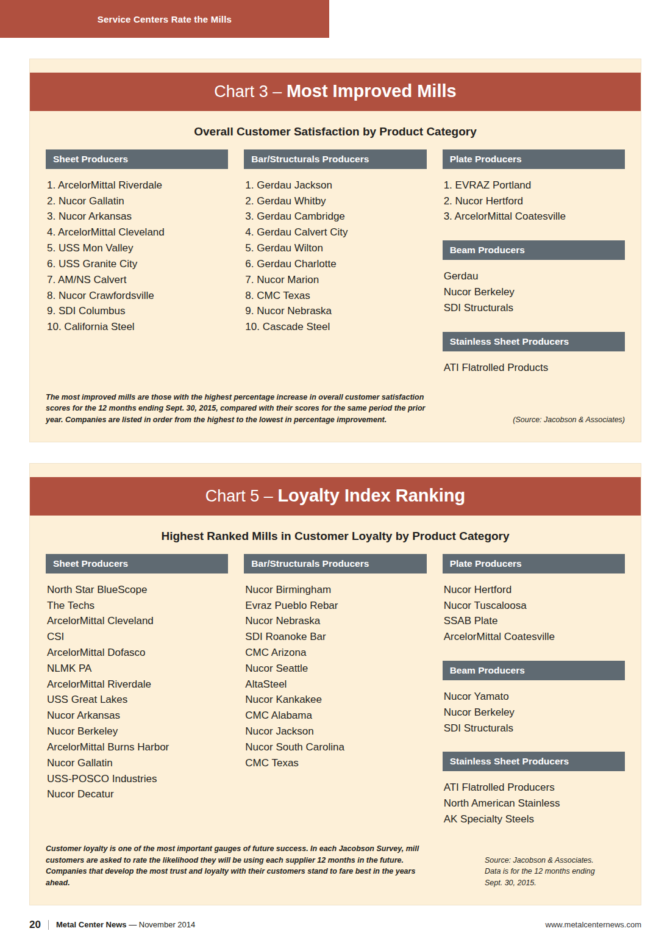Service Centers Rate the Mills
Chart 3 – Most Improved Mills
Overall Customer Satisfaction by Product Category
Sheet Producers
1. ArcelorMittal Riverdale
2. Nucor Gallatin
3. Nucor Arkansas
4. ArcelorMittal Cleveland
5. USS Mon Valley
6. USS Granite City
7. AM/NS Calvert
8. Nucor Crawfordsville
9. SDI Columbus
10. California Steel
Bar/Structurals Producers
1. Gerdau Jackson
2. Gerdau Whitby
3. Gerdau Cambridge
4. Gerdau Calvert City
5. Gerdau Wilton
6. Gerdau Charlotte
7. Nucor Marion
8. CMC Texas
9. Nucor Nebraska
10. Cascade Steel
Plate Producers
1. EVRAZ Portland
2. Nucor Hertford
3. ArcelorMittal Coatesville
Beam Producers
Gerdau
Nucor Berkeley
SDI Structurals
Stainless Sheet Producers
ATI Flatrolled Products
The most improved mills are those with the highest percentage increase in overall customer satisfaction scores for the 12 months ending Sept. 30, 2015, compared with their scores for the same period the prior year. Companies are listed in order from the highest to the lowest in percentage improvement.
(Source: Jacobson & Associates)
Chart 5 – Loyalty Index Ranking
Highest Ranked Mills in Customer Loyalty by Product Category
Sheet Producers
North Star BlueScope
The Techs
ArcelorMittal Cleveland
CSI
ArcelorMittal Dofasco
NLMK PA
ArcelorMittal Riverdale
USS Great Lakes
Nucor Arkansas
Nucor Berkeley
ArcelorMittal Burns Harbor
Nucor Gallatin
USS-POSCO Industries
Nucor Decatur
Bar/Structurals Producers
Nucor Birmingham
Evraz Pueblo Rebar
Nucor Nebraska
SDI Roanoke Bar
CMC Arizona
Nucor Seattle
AltaSteel
Nucor Kankakee
CMC Alabama
Nucor Jackson
Nucor South Carolina
CMC Texas
Plate Producers
Nucor Hertford
Nucor Tuscaloosa
SSAB Plate
ArcelorMittal Coatesville
Beam Producers
Nucor Yamato
Nucor Berkeley
SDI Structurals
Stainless Sheet Producers
ATI Flatrolled Producers
North American Stainless
AK Specialty Steels
Customer loyalty is one of the most important gauges of future success. In each Jacobson Survey, mill customers are asked to rate the likelihood they will be using each supplier 12 months in the future. Companies that develop the most trust and loyalty with their customers stand to fare best in the years ahead.
Source: Jacobson & Associates.
Data is for the 12 months ending
Sept. 30, 2015.
20 Metal Center News — November 2014
www.metalcenternews.com